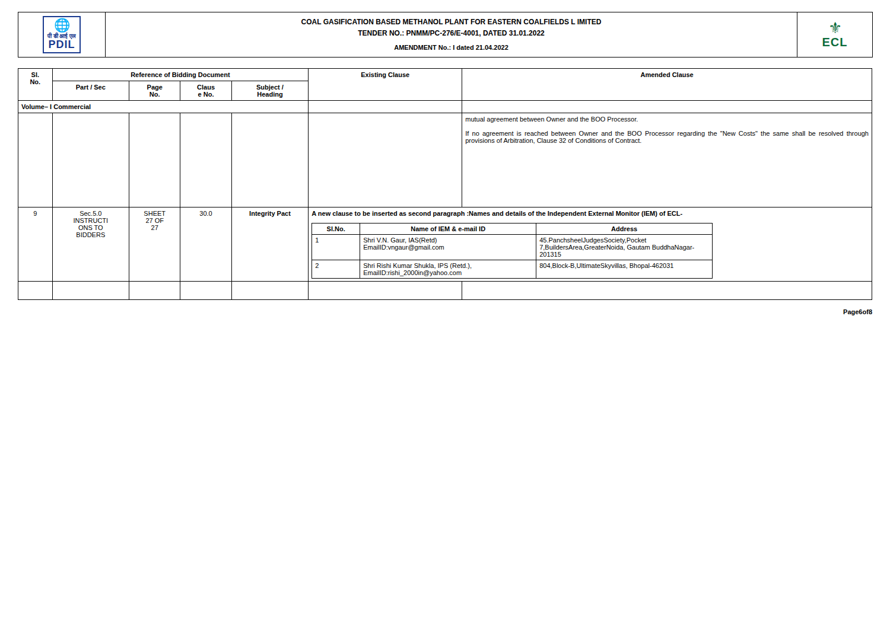🌐
पी डी आई एल
PDIL
COAL GASIFICATION BASED METHANOL PLANT FOR EASTERN COALFIELDS L IMITED
TENDER NO.: PNMM/PC-276/E-4001, DATED 31.01.2022
AMENDMENT No.: I dated 21.04.2022
⚜
ECL
| Sl. No. | Reference of Bidding Document | Existing Clause | Amended Clause |
| --- | --- | --- | --- |
| Part / Sec | Page No. | Claus e No. | Subject / Heading |
| Volume– I Commercial | | |
| | | | | | | mutual agreement between Owner and the BOO Processor. If no agreement is reached between Owner and the BOO Processor regarding the "New Costs" the same shall be resolved through provisions of Arbitration, Clause 32 of Conditions of Contract. |
| 9 | Sec.5.0 INSTRUCTI ONS TO BIDDERS | SHEET 27 OF 27 | 30.0 | Integrity Pact | A new clause to be inserted as second paragraph :Names and details of the Independent External Monitor (IEM) of ECL- / Sl.No. / Name of IEM & e-mail ID / Address / / --- / --- / --- / / 1 / Shri V.N. Gaur, IAS(Retd) EmailID:vngaur@gmail.com / 45.PanchsheelJudgesSociety,Pocket 7,BuildersArea,GreaterNoida, Gautam BuddhaNagar-201315 / / 2 / Shri Rishi Kumar Shukla, IPS (Retd.), EmailID:rishi_2000in@yahoo.com / 804,Block-B,UltimateSkyvillas, Bhopal-462031 / |
Page6of8